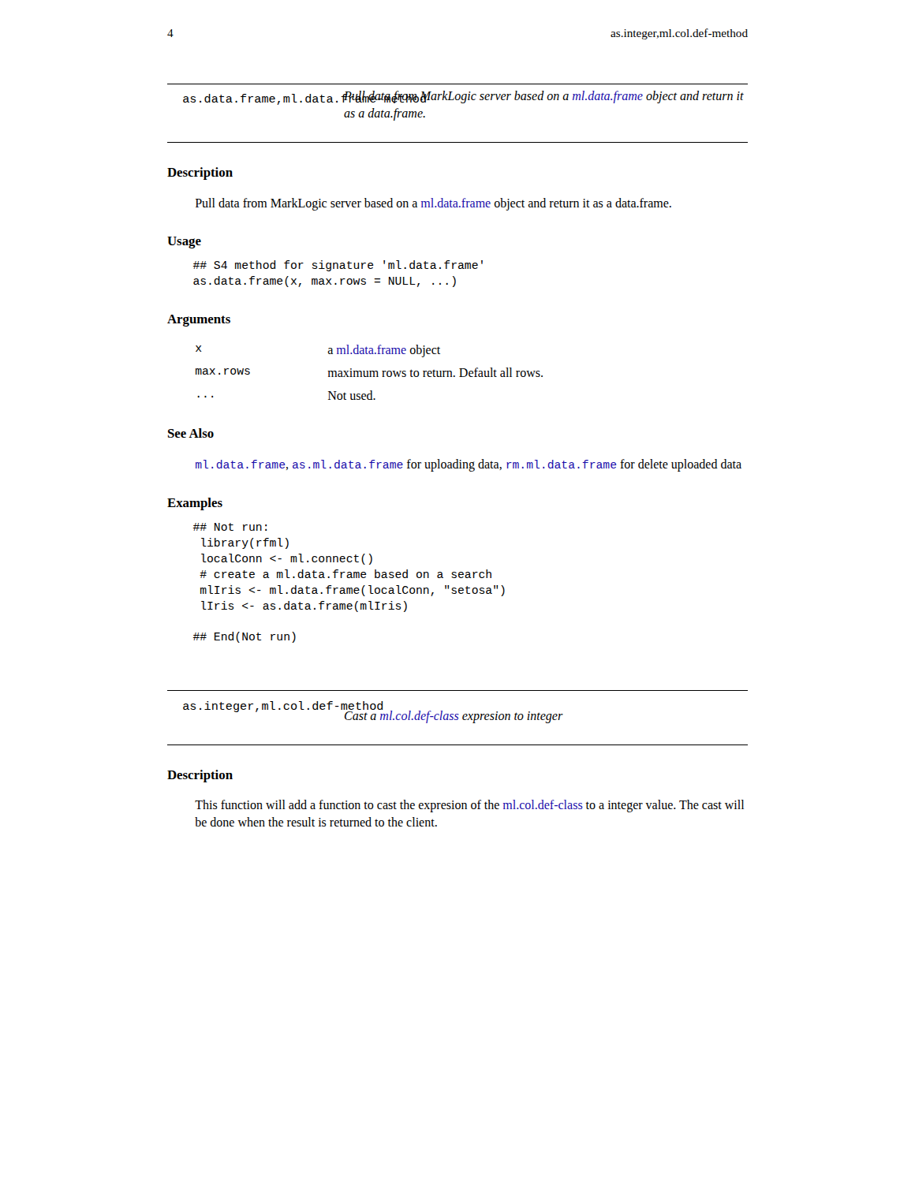4 as.integer,ml.col.def-method
as.data.frame,ml.data.frame-method
Pull data from MarkLogic server based on a ml.data.frame object and return it as a data.frame.
Description
Pull data from MarkLogic server based on a ml.data.frame object and return it as a data.frame.
Usage
## S4 method for signature 'ml.data.frame'
as.data.frame(x, max.rows = NULL, ...)
Arguments
x
a ml.data.frame object
max.rows
maximum rows to return. Default all rows.
...
Not used.
See Also
ml.data.frame, as.ml.data.frame for uploading data, rm.ml.data.frame for delete uploaded data
Examples
## Not run:
 library(rfml)
 localConn <- ml.connect()
 # create a ml.data.frame based on a search
 mlIris <- ml.data.frame(localConn, "setosa")
 lIris <- as.data.frame(mlIris)

## End(Not run)
as.integer,ml.col.def-method
Cast a ml.col.def-class expresion to integer
Description
This function will add a function to cast the expresion of the ml.col.def-class to a integer value. The cast will be done when the result is returned to the client.